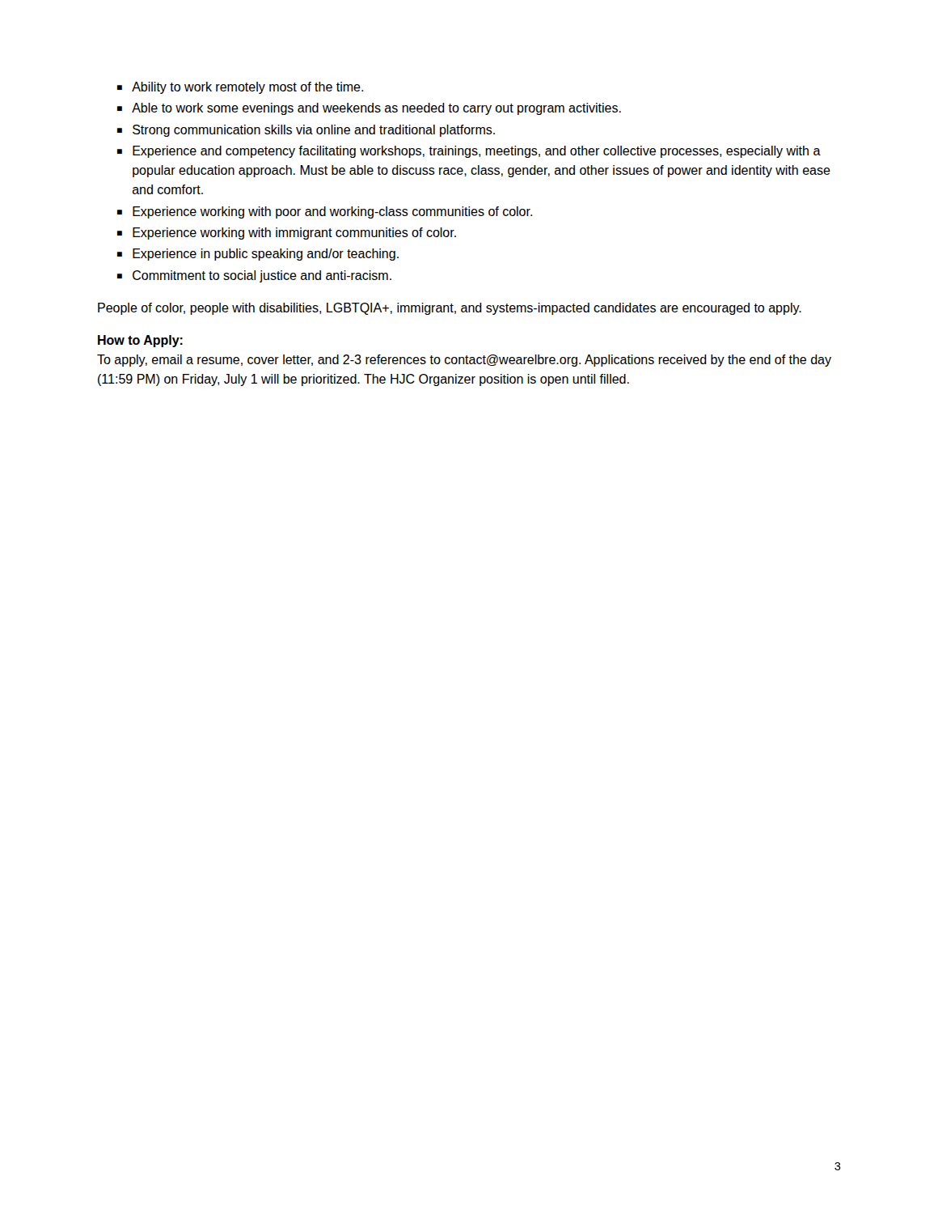Ability to work remotely most of the time.
Able to work some evenings and weekends as needed to carry out program activities.
Strong communication skills via online and traditional platforms.
Experience and competency facilitating workshops, trainings, meetings, and other collective processes, especially with a popular education approach. Must be able to discuss race, class, gender, and other issues of power and identity with ease and comfort.
Experience working with poor and working-class communities of color.
Experience working with immigrant communities of color.
Experience in public speaking and/or teaching.
Commitment to social justice and anti-racism.
People of color, people with disabilities, LGBTQIA+, immigrant, and systems-impacted candidates are encouraged to apply.
How to Apply:
To apply, email a resume, cover letter, and 2-3 references to contact@wearelbre.org. Applications received by the end of the day (11:59 PM) on Friday, July 1 will be prioritized. The HJC Organizer position is open until filled.
3